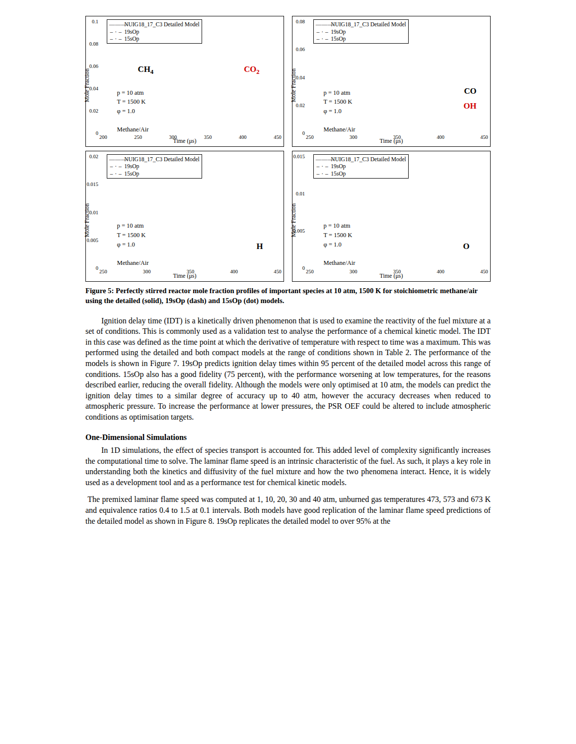——— NUIG18_17_C3 Detailed Model
– · – 19sOp
– · – 15sOp
Mole Fraction
0.1 0.08 0.06 0.04 0.02 0
CH4 CO2
p = 10 atm
T = 1500 K
φ = 1.0
Methane/Air
200250300350400450
Time (μs)
——— NUIG18_17_C3 Detailed Model
– · – 19sOp
– · – 15sOp
Mole Fraction
0.08 0.06 0.04 0.02 0
CO OH
p = 10 atm
T = 1500 K
φ = 1.0
Methane/Air
250300350400450
Time (μs)
——— NUIG18_17_C3 Detailed Model
– · – 19sOp
– · – 15sOp
Mole Fraction
0.02 0.015 0.01 0.005 0
H
p = 10 atm
T = 1500 K
φ = 1.0
Methane/Air
250300350400450
Time (μs)
——— NUIG18_17_C3 Detailed Model
– · – 19sOp
– · – 15sOp
Mole Fraction
0.015 0.01 0.005 0
O
p = 10 atm
T = 1500 K
φ = 1.0
Methane/Air
250300350400450
Time (μs)
Figure 5: Perfectly stirred reactor mole fraction profiles of important species at 10 atm, 1500 K for stoichiometric methane/air using the detailed (solid), 19sOp (dash) and 15sOp (dot) models.
Ignition delay time (IDT) is a kinetically driven phenomenon that is used to examine the reactivity of the fuel mixture at a set of conditions. This is commonly used as a validation test to analyse the performance of a chemical kinetic model. The IDT in this case was defined as the time point at which the derivative of temperature with respect to time was a maximum. This was performed using the detailed and both compact models at the range of conditions shown in Table 2. The performance of the models is shown in Figure 7. 19sOp predicts ignition delay times within 95 percent of the detailed model across this range of conditions. 15sOp also has a good fidelity (75 percent), with the performance worsening at low temperatures, for the reasons described earlier, reducing the overall fidelity. Although the models were only optimised at 10 atm, the models can predict the ignition delay times to a similar degree of accuracy up to 40 atm, however the accuracy decreases when reduced to atmospheric pressure. To increase the performance at lower pressures, the PSR OEF could be altered to include atmospheric conditions as optimisation targets.
One-Dimensional Simulations
In 1D simulations, the effect of species transport is accounted for. This added level of complexity significantly increases the computational time to solve. The laminar flame speed is an intrinsic characteristic of the fuel. As such, it plays a key role in understanding both the kinetics and diffusivity of the fuel mixture and how the two phenomena interact. Hence, it is widely used as a development tool and as a performance test for chemical kinetic models.
The premixed laminar flame speed was computed at 1, 10, 20, 30 and 40 atm, unburned gas temperatures 473, 573 and 673 K and equivalence ratios 0.4 to 1.5 at 0.1 intervals. Both models have good replication of the laminar flame speed predictions of the detailed model as shown in Figure 8. 19sOp replicates the detailed model to over 95% at the